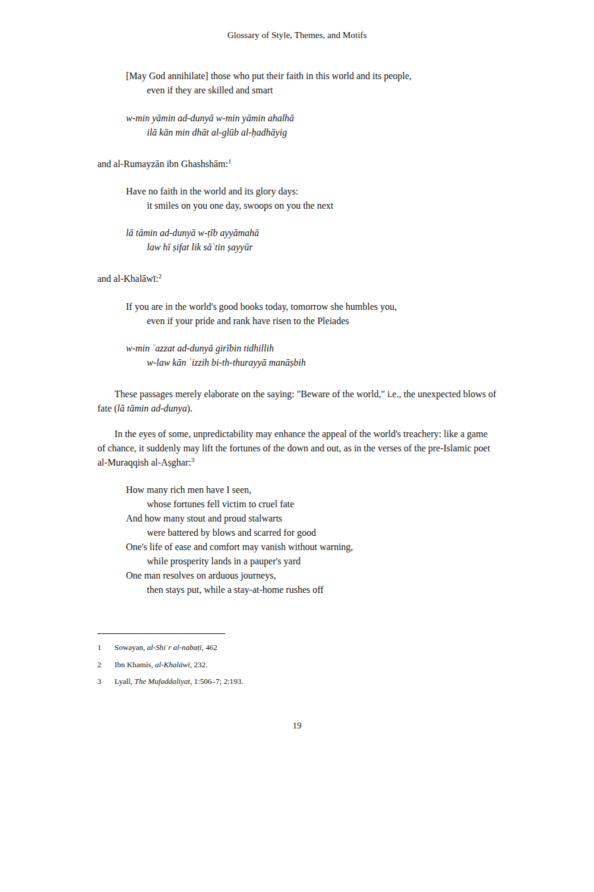Glossary of Style, Themes, and Motifs
[May God annihilate] those who put their faith in this world and its people,
even if they are skilled and smart
w-min yāmin ad-dunyā w-min yāmin ahalhā
ilā kān min dhāt al-glūb al-ḥadhāyig
and al-Rumayzān ibn Ghashshām:1
Have no faith in the world and its glory days:
it smiles on you one day, swoops on you the next
lā tāmin ad-dunyā w-ṭīb ayyāmahā
law hī ṣifat lik sāʿtin ṣayyūr
and al-Khalāwī:2
If you are in the world's good books today, tomorrow she humbles you,
even if your pride and rank have risen to the Pleiades
w-min ʿazzat ad-dunyā girībin tidhillih
w-law kān ʿizzih bi-th-thurayyā manāṣbih
These passages merely elaborate on the saying: "Beware of the world," i.e., the unexpected blows of fate (lā tāmin ad-dunya).
In the eyes of some, unpredictability may enhance the appeal of the world's treachery: like a game of chance, it suddenly may lift the fortunes of the down and out, as in the verses of the pre-Islamic poet al-Muraqqish al-Aṣghar:3
How many rich men have I seen,
whose fortunes fell victim to cruel fate
And how many stout and proud stalwarts
were battered by blows and scarred for good
One's life of ease and comfort may vanish without warning,
while prosperity lands in a pauper's yard
One man resolves on arduous journeys,
then stays put, while a stay-at-home rushes off
1 Sowayan, al-Shiʿr al-nabaṭī, 462
2 Ibn Khamīs, al-Khalāwī, 232.
3 Lyall, The Mufaddaliyat, 1:506–7; 2:193.
19